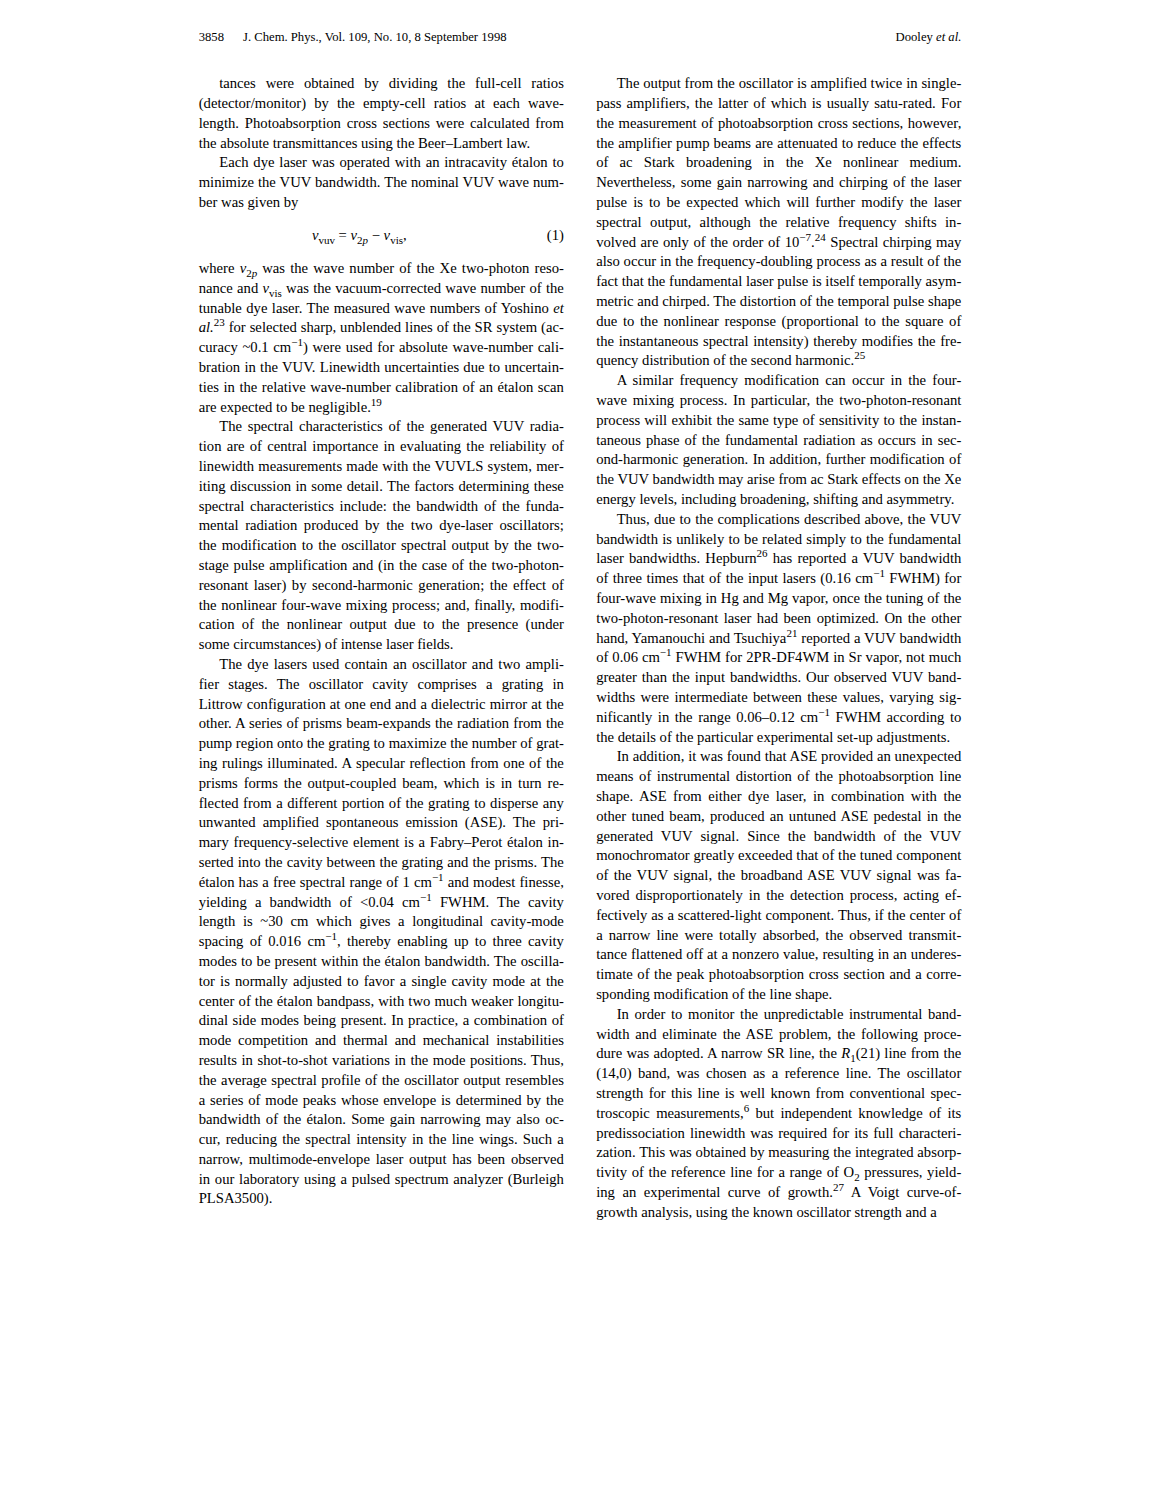3858 J. Chem. Phys., Vol. 109, No. 10, 8 September 1998 Dooley et al.
tances were obtained by dividing the full-cell ratios (detector/monitor) by the empty-cell ratios at each wavelength. Photoabsorption cross sections were calculated from the absolute transmittances using the Beer–Lambert law.
Each dye laser was operated with an intracavity étalon to minimize the VUV bandwidth. The nominal VUV wave number was given by
νvuv = ν2p − νvis, (1)
where ν2p was the wave number of the Xe two-photon resonance and νvis was the vacuum-corrected wave number of the tunable dye laser. The measured wave numbers of Yoshino et al.23 for selected sharp, unblended lines of the SR system (accuracy ~0.1 cm−1) were used for absolute wave-number calibration in the VUV. Linewidth uncertainties due to uncertainties in the relative wave-number calibration of an étalon scan are expected to be negligible.19
The spectral characteristics of the generated VUV radiation are of central importance in evaluating the reliability of linewidth measurements made with the VUVLS system, meriting discussion in some detail. The factors determining these spectral characteristics include: the bandwidth of the fundamental radiation produced by the two dye-laser oscillators; the modification to the oscillator spectral output by the two-stage pulse amplification and (in the case of the two-photon-resonant laser) by second-harmonic generation; the effect of the nonlinear four-wave mixing process; and, finally, modification of the nonlinear output due to the presence (under some circumstances) of intense laser fields.
The dye lasers used contain an oscillator and two amplifier stages. The oscillator cavity comprises a grating in Littrow configuration at one end and a dielectric mirror at the other. A series of prisms beam-expands the radiation from the pump region onto the grating to maximize the number of grating rulings illuminated. A specular reflection from one of the prisms forms the output-coupled beam, which is in turn reflected from a different portion of the grating to disperse any unwanted amplified spontaneous emission (ASE). The primary frequency-selective element is a Fabry–Perot étalon inserted into the cavity between the grating and the prisms. The étalon has a free spectral range of 1 cm−1 and modest finesse, yielding a bandwidth of <0.04 cm−1 FWHM. The cavity length is ~30 cm which gives a longitudinal cavity-mode spacing of 0.016 cm−1, thereby enabling up to three cavity modes to be present within the étalon bandwidth. The oscillator is normally adjusted to favor a single cavity mode at the center of the étalon bandpass, with two much weaker longitudinal side modes being present. In practice, a combination of mode competition and thermal and mechanical instabilities results in shot-to-shot variations in the mode positions. Thus, the average spectral profile of the oscillator output resembles a series of mode peaks whose envelope is determined by the bandwidth of the étalon. Some gain narrowing may also occur, reducing the spectral intensity in the line wings. Such a narrow, multimode-envelope laser output has been observed in our laboratory using a pulsed spectrum analyzer (Burleigh PLSA3500).
The output from the oscillator is amplified twice in single-pass amplifiers, the latter of which is usually satu-rated. For the measurement of photoabsorption cross sections, however, the amplifier pump beams are attenuated to reduce the effects of ac Stark broadening in the Xe nonlinear medium. Nevertheless, some gain narrowing and chirping of the laser pulse is to be expected which will further modify the laser spectral output, although the relative frequency shifts involved are only of the order of 10−7.24 Spectral chirping may also occur in the frequency-doubling process as a result of the fact that the fundamental laser pulse is itself temporally asymmetric and chirped. The distortion of the temporal pulse shape due to the nonlinear response (proportional to the square of the instantaneous spectral intensity) thereby modifies the frequency distribution of the second harmonic.25
A similar frequency modification can occur in the four-wave mixing process. In particular, the two-photon-resonant process will exhibit the same type of sensitivity to the instantaneous phase of the fundamental radiation as occurs in second-harmonic generation. In addition, further modification of the VUV bandwidth may arise from ac Stark effects on the Xe energy levels, including broadening, shifting and asymmetry.
Thus, due to the complications described above, the VUV bandwidth is unlikely to be related simply to the fundamental laser bandwidths. Hepburn26 has reported a VUV bandwidth of three times that of the input lasers (0.16 cm−1 FWHM) for four-wave mixing in Hg and Mg vapor, once the tuning of the two-photon-resonant laser had been optimized. On the other hand, Yamanouchi and Tsuchiya21 reported a VUV bandwidth of 0.06 cm−1 FWHM for 2PR-DF4WM in Sr vapor, not much greater than the input bandwidths. Our observed VUV bandwidths were intermediate between these values, varying significantly in the range 0.06–0.12 cm−1 FWHM according to the details of the particular experimental set-up adjustments.
In addition, it was found that ASE provided an unexpected means of instrumental distortion of the photoabsorption line shape. ASE from either dye laser, in combination with the other tuned beam, produced an untuned ASE pedestal in the generated VUV signal. Since the bandwidth of the VUV monochromator greatly exceeded that of the tuned component of the VUV signal, the broadband ASE VUV signal was favored disproportionately in the detection process, acting effectively as a scattered-light component. Thus, if the center of a narrow line were totally absorbed, the observed transmittance flattened off at a nonzero value, resulting in an underestimate of the peak photoabsorption cross section and a corresponding modification of the line shape.
In order to monitor the unpredictable instrumental bandwidth and eliminate the ASE problem, the following procedure was adopted. A narrow SR line, the R1(21) line from the (14,0) band, was chosen as a reference line. The oscillator strength for this line is well known from conventional spectroscopic measurements,6 but independent knowledge of its predissociation linewidth was required for its full characterization. This was obtained by measuring the integrated absorptivity of the reference line for a range of O2 pressures, yielding an experimental curve of growth.27 A Voigt curve-of-growth analysis, using the known oscillator strength and a